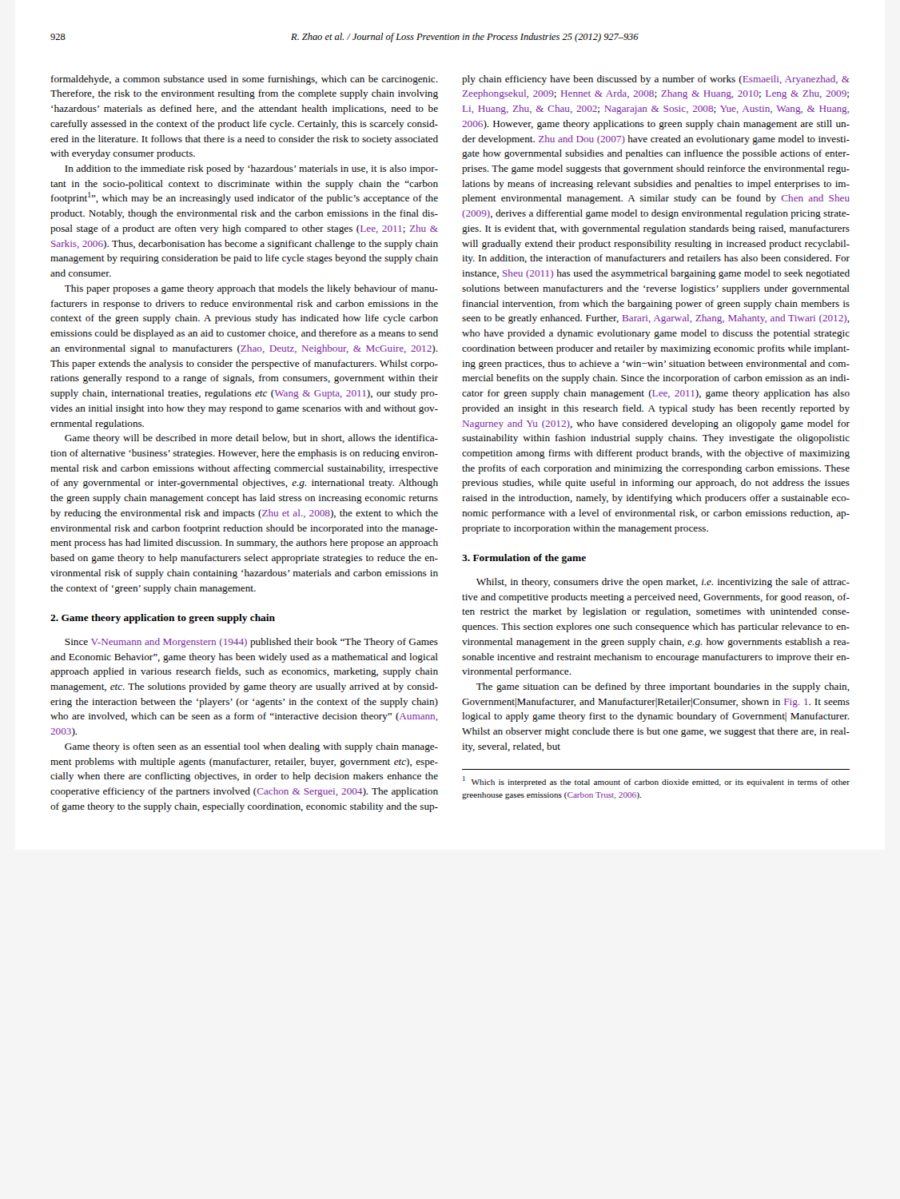928 R. Zhao et al. / Journal of Loss Prevention in the Process Industries 25 (2012) 927–936
formaldehyde, a common substance used in some furnishings, which can be carcinogenic. Therefore, the risk to the environment resulting from the complete supply chain involving ‘hazardous’ materials as defined here, and the attendant health implications, need to be carefully assessed in the context of the product life cycle. Certainly, this is scarcely considered in the literature. It follows that there is a need to consider the risk to society associated with everyday consumer products.
In addition to the immediate risk posed by ‘hazardous’ materials in use, it is also important in the socio-political context to discriminate within the supply chain the “carbon footprint1”, which may be an increasingly used indicator of the public’s acceptance of the product. Notably, though the environmental risk and the carbon emissions in the final disposal stage of a product are often very high compared to other stages (Lee, 2011; Zhu & Sarkis, 2006). Thus, decarbonisation has become a significant challenge to the supply chain management by requiring consideration be paid to life cycle stages beyond the supply chain and consumer.
This paper proposes a game theory approach that models the likely behaviour of manufacturers in response to drivers to reduce environmental risk and carbon emissions in the context of the green supply chain. A previous study has indicated how life cycle carbon emissions could be displayed as an aid to customer choice, and therefore as a means to send an environmental signal to manufacturers (Zhao, Deutz, Neighbour, & McGuire, 2012). This paper extends the analysis to consider the perspective of manufacturers. Whilst corporations generally respond to a range of signals, from consumers, government within their supply chain, international treaties, regulations etc (Wang & Gupta, 2011), our study provides an initial insight into how they may respond to game scenarios with and without governmental regulations.
Game theory will be described in more detail below, but in short, allows the identification of alternative ‘business’ strategies. However, here the emphasis is on reducing environmental risk and carbon emissions without affecting commercial sustainability, irrespective of any governmental or inter-governmental objectives, e.g. international treaty. Although the green supply chain management concept has laid stress on increasing economic returns by reducing the environmental risk and impacts (Zhu et al., 2008), the extent to which the environmental risk and carbon footprint reduction should be incorporated into the management process has had limited discussion. In summary, the authors here propose an approach based on game theory to help manufacturers select appropriate strategies to reduce the environmental risk of supply chain containing ‘hazardous’ materials and carbon emissions in the context of ‘green’ supply chain management.
2. Game theory application to green supply chain
Since V-Neumann and Morgenstern (1944) published their book “The Theory of Games and Economic Behavior”, game theory has been widely used as a mathematical and logical approach applied in various research fields, such as economics, marketing, supply chain management, etc. The solutions provided by game theory are usually arrived at by considering the interaction between the ‘players’ (or ‘agents’ in the context of the supply chain) who are involved, which can be seen as a form of “interactive decision theory” (Aumann, 2003).
Game theory is often seen as an essential tool when dealing with supply chain management problems with multiple agents (manufacturer, retailer, buyer, government etc), especially when there are conflicting objectives, in order to help decision makers enhance the cooperative efficiency of the partners involved (Cachon & Serguei, 2004). The application of game theory to the supply chain, especially coordination, economic stability and the supply chain efficiency have been discussed by a number of works (Esmaeili, Aryanezhad, & Zeephongsekul, 2009; Hennet & Arda, 2008; Zhang & Huang, 2010; Leng & Zhu, 2009; Li, Huang, Zhu, & Chau, 2002; Nagarajan & Sosic, 2008; Yue, Austin, Wang, & Huang, 2006). However, game theory applications to green supply chain management are still under development. Zhu and Dou (2007) have created an evolutionary game model to investigate how governmental subsidies and penalties can influence the possible actions of enterprises. The game model suggests that government should reinforce the environmental regulations by means of increasing relevant subsidies and penalties to impel enterprises to implement environmental management. A similar study can be found by Chen and Sheu (2009), derives a differential game model to design environmental regulation pricing strategies. It is evident that, with governmental regulation standards being raised, manufacturers will gradually extend their product responsibility resulting in increased product recyclability. In addition, the interaction of manufacturers and retailers has also been considered. For instance, Sheu (2011) has used the asymmetrical bargaining game model to seek negotiated solutions between manufacturers and the ‘reverse logistics’ suppliers under governmental financial intervention, from which the bargaining power of green supply chain members is seen to be greatly enhanced. Further, Barari, Agarwal, Zhang, Mahanty, and Tiwari (2012), who have provided a dynamic evolutionary game model to discuss the potential strategic coordination between producer and retailer by maximizing economic profits while implanting green practices, thus to achieve a ‘win−win’ situation between environmental and commercial benefits on the supply chain. Since the incorporation of carbon emission as an indicator for green supply chain management (Lee, 2011), game theory application has also provided an insight in this research field. A typical study has been recently reported by Nagurney and Yu (2012), who have considered developing an oligopoly game model for sustainability within fashion industrial supply chains. They investigate the oligopolistic competition among firms with different product brands, with the objective of maximizing the profits of each corporation and minimizing the corresponding carbon emissions. These previous studies, while quite useful in informing our approach, do not address the issues raised in the introduction, namely, by identifying which producers offer a sustainable economic performance with a level of environmental risk, or carbon emissions reduction, appropriate to incorporation within the management process.
3. Formulation of the game
Whilst, in theory, consumers drive the open market, i.e. incentivizing the sale of attractive and competitive products meeting a perceived need, Governments, for good reason, often restrict the market by legislation or regulation, sometimes with unintended consequences. This section explores one such consequence which has particular relevance to environmental management in the green supply chain, e.g. how governments establish a reasonable incentive and restraint mechanism to encourage manufacturers to improve their environmental performance.
The game situation can be defined by three important boundaries in the supply chain, Government|Manufacturer, and Manufacturer|Retailer|Consumer, shown in Fig. 1. It seems logical to apply game theory first to the dynamic boundary of Government| Manufacturer. Whilst an observer might conclude there is but one game, we suggest that there are, in reality, several, related, but
1 Which is interpreted as the total amount of carbon dioxide emitted, or its equivalent in terms of other greenhouse gases emissions (Carbon Trust, 2006).